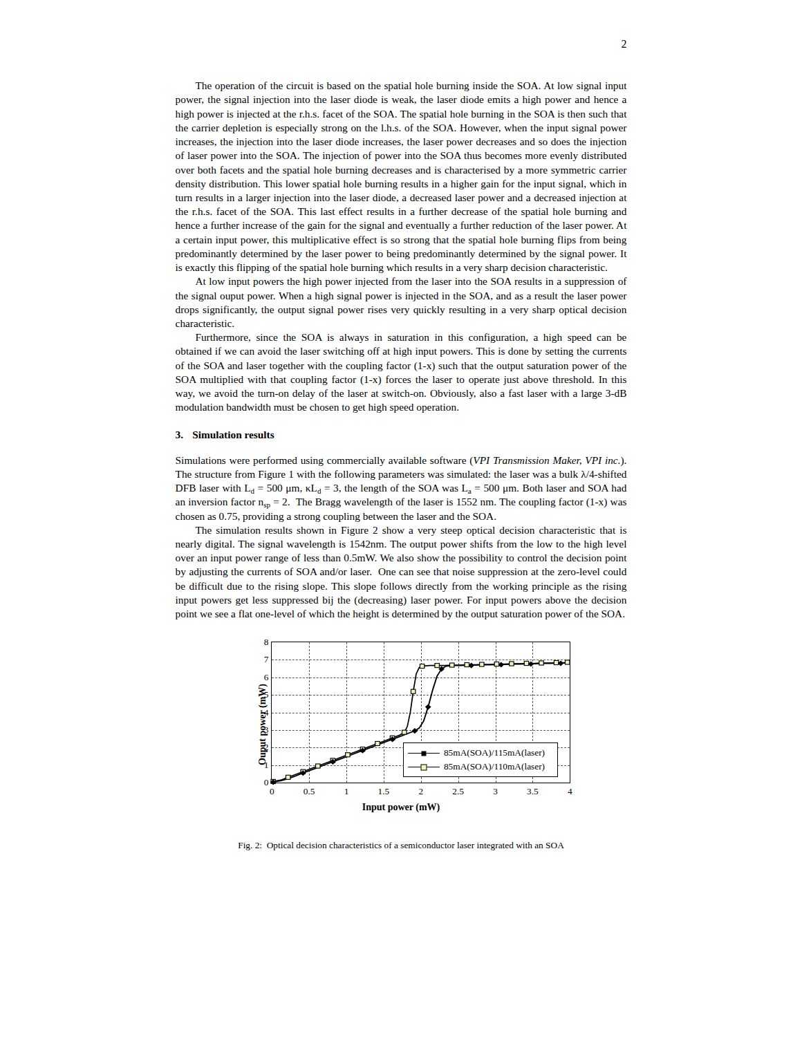2
The operation of the circuit is based on the spatial hole burning inside the SOA. At low signal input power, the signal injection into the laser diode is weak, the laser diode emits a high power and hence a high power is injected at the r.h.s. facet of the SOA. The spatial hole burning in the SOA is then such that the carrier depletion is especially strong on the l.h.s. of the SOA. However, when the input signal power increases, the injection into the laser diode increases, the laser power decreases and so does the injection of laser power into the SOA. The injection of power into the SOA thus becomes more evenly distributed over both facets and the spatial hole burning decreases and is characterised by a more symmetric carrier density distribution. This lower spatial hole burning results in a higher gain for the input signal, which in turn results in a larger injection into the laser diode, a decreased laser power and a decreased injection at the r.h.s. facet of the SOA. This last effect results in a further decrease of the spatial hole burning and hence a further increase of the gain for the signal and eventually a further reduction of the laser power. At a certain input power, this multiplicative effect is so strong that the spatial hole burning flips from being predominantly determined by the laser power to being predominantly determined by the signal power. It is exactly this flipping of the spatial hole burning which results in a very sharp decision characteristic.
At low input powers the high power injected from the laser into the SOA results in a suppression of the signal ouput power. When a high signal power is injected in the SOA, and as a result the laser power drops significantly, the output signal power rises very quickly resulting in a very sharp optical decision characteristic.
Furthermore, since the SOA is always in saturation in this configuration, a high speed can be obtained if we can avoid the laser switching off at high input powers. This is done by setting the currents of the SOA and laser together with the coupling factor (1-x) such that the output saturation power of the SOA multiplied with that coupling factor (1-x) forces the laser to operate just above threshold. In this way, we avoid the turn-on delay of the laser at switch-on. Obviously, also a fast laser with a large 3-dB modulation bandwidth must be chosen to get high speed operation.
3. Simulation results
Simulations were performed using commercially available software (VPI Transmission Maker, VPI inc.). The structure from Figure 1 with the following parameters was simulated: the laser was a bulk λ/4-shifted DFB laser with Ld = 500 μm, κLd = 3, the length of the SOA was La = 500 μm. Both laser and SOA had an inversion factor nsp = 2. The Bragg wavelength of the laser is 1552 nm. The coupling factor (1-x) was chosen as 0.75, providing a strong coupling between the laser and the SOA.
The simulation results shown in Figure 2 show a very steep optical decision characteristic that is nearly digital. The signal wavelength is 1542nm. The output power shifts from the low to the high level over an input power range of less than 0.5mW. We also show the possibility to control the decision point by adjusting the currents of SOA and/or laser. One can see that noise suppression at the zero-level could be difficult due to the rising slope. This slope follows directly from the working principle as the rising input powers get less suppressed bij the (decreasing) laser power. For input powers above the decision point we see a flat one-level of which the height is determined by the output saturation power of the SOA.
Ouput power (mW)
Input power (mW)
8
7
6
5
4
3
2
1
0
0
0.5
1
1.5
2
2.5
3
3.5
4
85mA(SOA)/115mA(laser)
85mA(SOA)/110mA(laser)
Fig. 2: Optical decision characteristics of a semiconductor laser integrated with an SOA